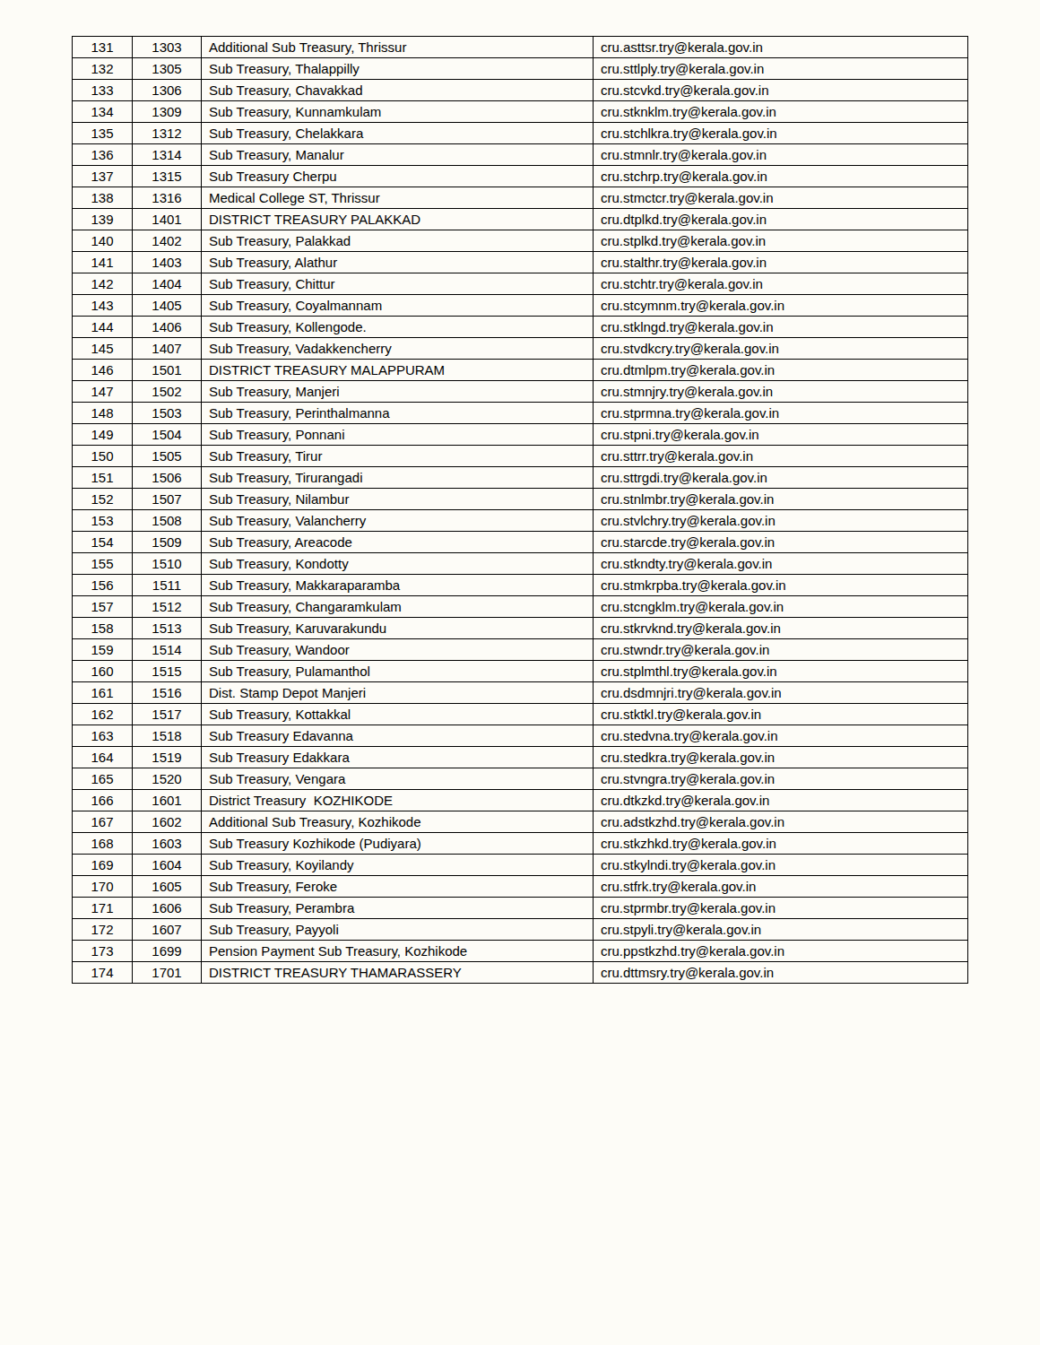| 131 | 1303 | Additional Sub Treasury, Thrissur | cru.asttsr.try@kerala.gov.in |
| 132 | 1305 | Sub Treasury, Thalappilly | cru.sttlply.try@kerala.gov.in |
| 133 | 1306 | Sub Treasury, Chavakkad | cru.stcvkd.try@kerala.gov.in |
| 134 | 1309 | Sub Treasury, Kunnamkulam | cru.stknklm.try@kerala.gov.in |
| 135 | 1312 | Sub Treasury, Chelakkara | cru.stchlkra.try@kerala.gov.in |
| 136 | 1314 | Sub Treasury, Manalur | cru.stmnlr.try@kerala.gov.in |
| 137 | 1315 | Sub Treasury Cherpu | cru.stchrp.try@kerala.gov.in |
| 138 | 1316 | Medical College ST, Thrissur | cru.stmctcr.try@kerala.gov.in |
| 139 | 1401 | DISTRICT TREASURY PALAKKAD | cru.dtplkd.try@kerala.gov.in |
| 140 | 1402 | Sub Treasury, Palakkad | cru.stplkd.try@kerala.gov.in |
| 141 | 1403 | Sub Treasury, Alathur | cru.stalthr.try@kerala.gov.in |
| 142 | 1404 | Sub Treasury, Chittur | cru.stchtr.try@kerala.gov.in |
| 143 | 1405 | Sub Treasury, Coyalmannam | cru.stcymnm.try@kerala.gov.in |
| 144 | 1406 | Sub Treasury, Kollengode. | cru.stklngd.try@kerala.gov.in |
| 145 | 1407 | Sub Treasury, Vadakkencherry | cru.stvdkcry.try@kerala.gov.in |
| 146 | 1501 | DISTRICT TREASURY MALAPPURAM | cru.dtmlpm.try@kerala.gov.in |
| 147 | 1502 | Sub Treasury, Manjeri | cru.stmnjry.try@kerala.gov.in |
| 148 | 1503 | Sub Treasury, Perinthalmanna | cru.stprmna.try@kerala.gov.in |
| 149 | 1504 | Sub Treasury, Ponnani | cru.stpni.try@kerala.gov.in |
| 150 | 1505 | Sub Treasury, Tirur | cru.sttrr.try@kerala.gov.in |
| 151 | 1506 | Sub Treasury, Tirurangadi | cru.sttrgdi.try@kerala.gov.in |
| 152 | 1507 | Sub Treasury, Nilambur | cru.stnlmbr.try@kerala.gov.in |
| 153 | 1508 | Sub Treasury, Valancherry | cru.stvlchry.try@kerala.gov.in |
| 154 | 1509 | Sub Treasury, Areacode | cru.starcde.try@kerala.gov.in |
| 155 | 1510 | Sub Treasury, Kondotty | cru.stkndty.try@kerala.gov.in |
| 156 | 1511 | Sub Treasury, Makkaraparamba | cru.stmkrpba.try@kerala.gov.in |
| 157 | 1512 | Sub Treasury, Changaramkulam | cru.stcngklm.try@kerala.gov.in |
| 158 | 1513 | Sub Treasury, Karuvarakundu | cru.stkrvknd.try@kerala.gov.in |
| 159 | 1514 | Sub Treasury, Wandoor | cru.stwndr.try@kerala.gov.in |
| 160 | 1515 | Sub Treasury, Pulamanthol | cru.stplmthl.try@kerala.gov.in |
| 161 | 1516 | Dist. Stamp Depot Manjeri | cru.dsdmnjri.try@kerala.gov.in |
| 162 | 1517 | Sub Treasury, Kottakkal | cru.stktkl.try@kerala.gov.in |
| 163 | 1518 | Sub Treasury Edavanna | cru.stedvna.try@kerala.gov.in |
| 164 | 1519 | Sub Treasury Edakkara | cru.stedkra.try@kerala.gov.in |
| 165 | 1520 | Sub Treasury, Vengara | cru.stvngra.try@kerala.gov.in |
| 166 | 1601 | District Treasury KOZHIKODE | cru.dtkzkd.try@kerala.gov.in |
| 167 | 1602 | Additional Sub Treasury, Kozhikode | cru.adstkzhd.try@kerala.gov.in |
| 168 | 1603 | Sub Treasury Kozhikode (Pudiyara) | cru.stkzhkd.try@kerala.gov.in |
| 169 | 1604 | Sub Treasury, Koyilandy | cru.stkylndi.try@kerala.gov.in |
| 170 | 1605 | Sub Treasury, Feroke | cru.stfrk.try@kerala.gov.in |
| 171 | 1606 | Sub Treasury, Perambra | cru.stprmbr.try@kerala.gov.in |
| 172 | 1607 | Sub Treasury, Payyoli | cru.stpyli.try@kerala.gov.in |
| 173 | 1699 | Pension Payment Sub Treasury, Kozhikode | cru.ppstkzhd.try@kerala.gov.in |
| 174 | 1701 | DISTRICT TREASURY THAMARASSERY | cru.dttmsry.try@kerala.gov.in |